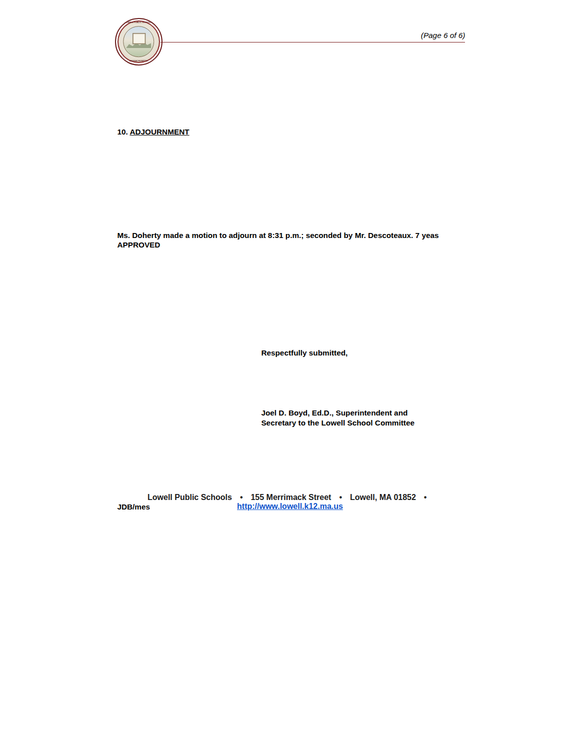Lowell Public Schools
Massachusetts
(Page 6 of 6)
10. ADJOURNMENT
Ms. Doherty made a motion to adjourn at 8:31 p.m.; seconded by Mr. Descoteaux. 7 yeas APPROVED
Respectfully submitted,
Joel D. Boyd, Ed.D., Superintendent and
Secretary to the Lowell School Committee
JDB/mes
Lowell Public Schools • 155 Merrimack Street • Lowell, MA 01852 • http://www.lowell.k12.ma.us